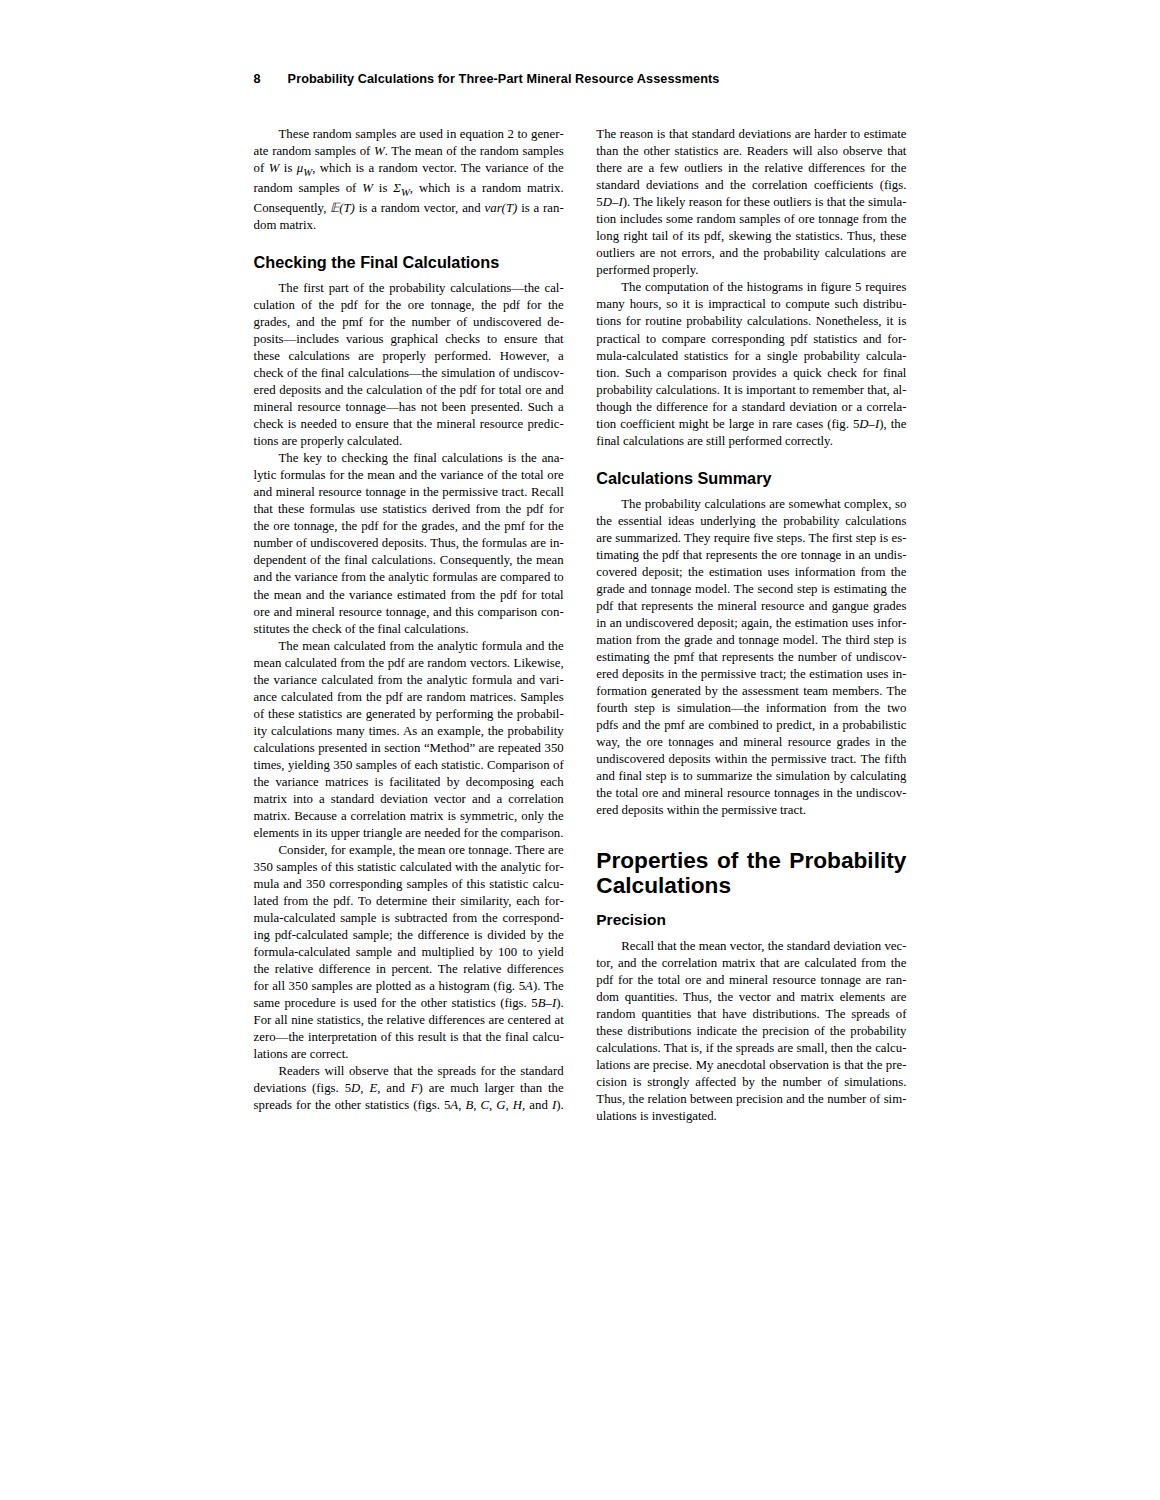8 Probability Calculations for Three-Part Mineral Resource Assessments
These random samples are used in equation 2 to generate random samples of W. The mean of the random samples of W is μW, which is a random vector. The variance of the random samples of W is ΣW, which is a random matrix. Consequently, 𝔼(T) is a random vector, and var(T) is a random matrix.
Checking the Final Calculations
The first part of the probability calculations—the calculation of the pdf for the ore tonnage, the pdf for the grades, and the pmf for the number of undiscovered deposits—includes various graphical checks to ensure that these calculations are properly performed. However, a check of the final calculations—the simulation of undiscovered deposits and the calculation of the pdf for total ore and mineral resource tonnage—has not been presented. Such a check is needed to ensure that the mineral resource predictions are properly calculated.
The key to checking the final calculations is the analytic formulas for the mean and the variance of the total ore and mineral resource tonnage in the permissive tract. Recall that these formulas use statistics derived from the pdf for the ore tonnage, the pdf for the grades, and the pmf for the number of undiscovered deposits. Thus, the formulas are independent of the final calculations. Consequently, the mean and the variance from the analytic formulas are compared to the mean and the variance estimated from the pdf for total ore and mineral resource tonnage, and this comparison constitutes the check of the final calculations.
The mean calculated from the analytic formula and the mean calculated from the pdf are random vectors. Likewise, the variance calculated from the analytic formula and variance calculated from the pdf are random matrices. Samples of these statistics are generated by performing the probability calculations many times. As an example, the probability calculations presented in section “Method” are repeated 350 times, yielding 350 samples of each statistic. Comparison of the variance matrices is facilitated by decomposing each matrix into a standard deviation vector and a correlation matrix. Because a correlation matrix is symmetric, only the elements in its upper triangle are needed for the comparison.
Consider, for example, the mean ore tonnage. There are 350 samples of this statistic calculated with the analytic formula and 350 corresponding samples of this statistic calculated from the pdf. To determine their similarity, each formula-calculated sample is subtracted from the corresponding pdf-calculated sample; the difference is divided by the formula-calculated sample and multiplied by 100 to yield the relative difference in percent. The relative differences for all 350 samples are plotted as a histogram (fig. 5A). The same procedure is used for the other statistics (figs. 5B–I). For all nine statistics, the relative differences are centered at zero—the interpretation of this result is that the final calculations are correct.
Readers will observe that the spreads for the standard deviations (figs. 5D, E, and F) are much larger than the spreads for the other statistics (figs. 5A, B, C, G, H, and I). The reason is that standard deviations are harder to estimate than the other statistics are. Readers will also observe that there are a few outliers in the relative differences for the standard deviations and the correlation coefficients (figs. 5D–I). The likely reason for these outliers is that the simulation includes some random samples of ore tonnage from the long right tail of its pdf, skewing the statistics. Thus, these outliers are not errors, and the probability calculations are performed properly.
The computation of the histograms in figure 5 requires many hours, so it is impractical to compute such distributions for routine probability calculations. Nonetheless, it is practical to compare corresponding pdf statistics and formula-calculated statistics for a single probability calculation. Such a comparison provides a quick check for final probability calculations. It is important to remember that, although the difference for a standard deviation or a correlation coefficient might be large in rare cases (fig. 5D–I), the final calculations are still performed correctly.
Calculations Summary
The probability calculations are somewhat complex, so the essential ideas underlying the probability calculations are summarized. They require five steps. The first step is estimating the pdf that represents the ore tonnage in an undiscovered deposit; the estimation uses information from the grade and tonnage model. The second step is estimating the pdf that represents the mineral resource and gangue grades in an undiscovered deposit; again, the estimation uses information from the grade and tonnage model. The third step is estimating the pmf that represents the number of undiscovered deposits in the permissive tract; the estimation uses information generated by the assessment team members. The fourth step is simulation—the information from the two pdfs and the pmf are combined to predict, in a probabilistic way, the ore tonnages and mineral resource grades in the undiscovered deposits within the permissive tract. The fifth and final step is to summarize the simulation by calculating the total ore and mineral resource tonnages in the undiscovered deposits within the permissive tract.
Properties of the Probability Calculations
Precision
Recall that the mean vector, the standard deviation vector, and the correlation matrix that are calculated from the pdf for the total ore and mineral resource tonnage are random quantities. Thus, the vector and matrix elements are random quantities that have distributions. The spreads of these distributions indicate the precision of the probability calculations. That is, if the spreads are small, then the calculations are precise. My anecdotal observation is that the precision is strongly affected by the number of simulations. Thus, the relation between precision and the number of simulations is investigated.